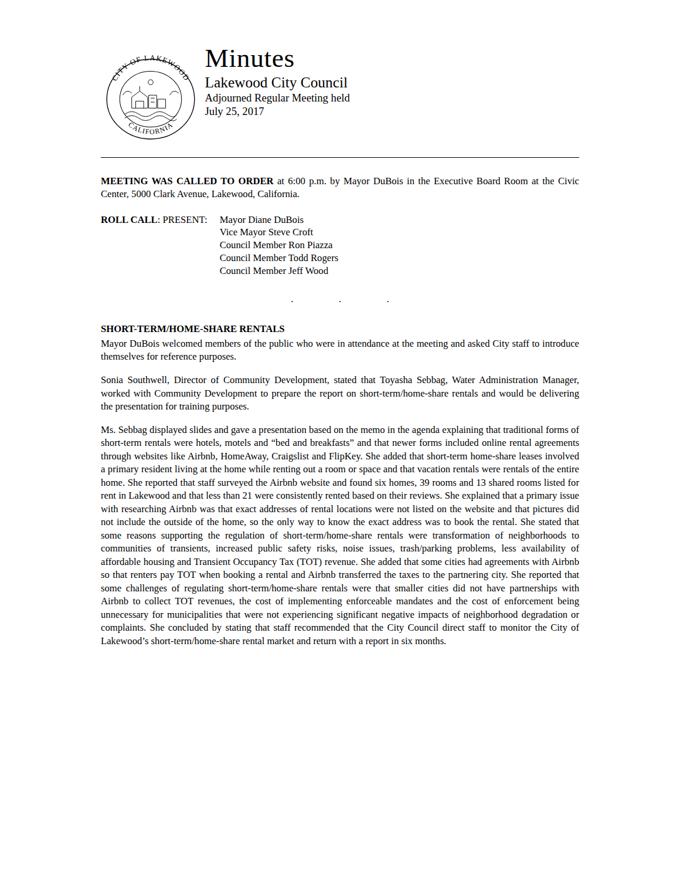CITY OF LAKEWOOD CALIFORNIA
Minutes
Lakewood City Council
Adjourned Regular Meeting held
July 25, 2017
MEETING WAS CALLED TO ORDER at 6:00 p.m. by Mayor DuBois in the Executive Board Room at the Civic Center, 5000 Clark Avenue, Lakewood, California.
| ROLL CALL : PRESENT: | Mayor Diane DuBois |
| | Vice Mayor Steve Croft |
| | Council Member Ron Piazza |
| | Council Member Todd Rogers |
| | Council Member Jeff Wood |
. . .
SHORT-TERM/HOME-SHARE RENTALS
Mayor DuBois welcomed members of the public who were in attendance at the meeting and asked City staff to introduce themselves for reference purposes.
Sonia Southwell, Director of Community Development, stated that Toyasha Sebbag, Water Administration Manager, worked with Community Development to prepare the report on short-term/home-share rentals and would be delivering the presentation for training purposes.
Ms. Sebbag displayed slides and gave a presentation based on the memo in the agenda explaining that traditional forms of short-term rentals were hotels, motels and “bed and breakfasts” and that newer forms included online rental agreements through websites like Airbnb, HomeAway, Craigslist and FlipKey. She added that short-term home-share leases involved a primary resident living at the home while renting out a room or space and that vacation rentals were rentals of the entire home. She reported that staff surveyed the Airbnb website and found six homes, 39 rooms and 13 shared rooms listed for rent in Lakewood and that less than 21 were consistently rented based on their reviews. She explained that a primary issue with researching Airbnb was that exact addresses of rental locations were not listed on the website and that pictures did not include the outside of the home, so the only way to know the exact address was to book the rental. She stated that some reasons supporting the regulation of short-term/home-share rentals were transformation of neighborhoods to communities of transients, increased public safety risks, noise issues, trash/parking problems, less availability of affordable housing and Transient Occupancy Tax (TOT) revenue. She added that some cities had agreements with Airbnb so that renters pay TOT when booking a rental and Airbnb transferred the taxes to the partnering city. She reported that some challenges of regulating short-term/home-share rentals were that smaller cities did not have partnerships with Airbnb to collect TOT revenues, the cost of implementing enforceable mandates and the cost of enforcement being unnecessary for municipalities that were not experiencing significant negative impacts of neighborhood degradation or complaints. She concluded by stating that staff recommended that the City Council direct staff to monitor the City of Lakewood’s short-term/home-share rental market and return with a report in six months.